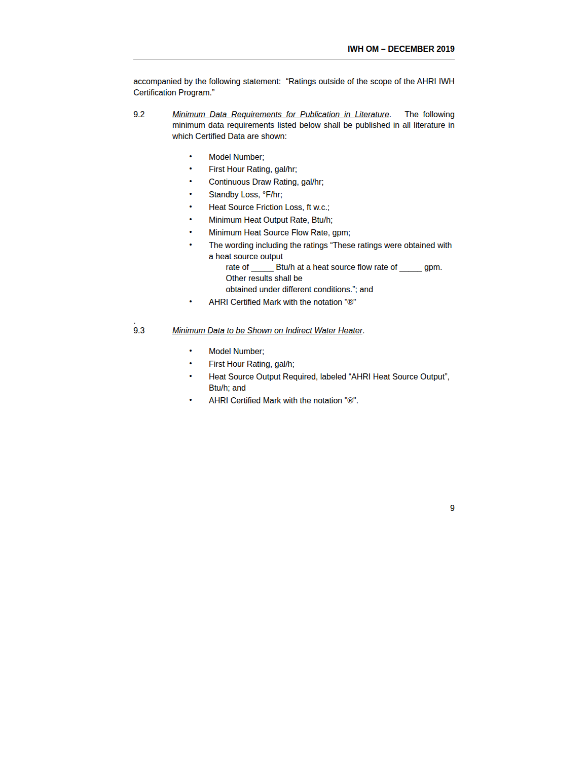IWH OM – DECEMBER 2019
accompanied by the following statement: “Ratings outside of the scope of the AHRI IWH Certification Program.”
9.2
Minimum Data Requirements for Publication in Literature. The following minimum data requirements listed below shall be published in all literature in which Certified Data are shown:
Model Number;
First Hour Rating, gal/hr;
Continuous Draw Rating, gal/hr;
Standby Loss, °F/hr;
Heat Source Friction Loss, ft w.c.;
Minimum Heat Output Rate, Btu/h;
Minimum Heat Source Flow Rate, gpm;
The wording including the ratings “These ratings were obtained with a heat source output rate of _____ Btu/h at a heat source flow rate of _____ gpm. Other results shall be obtained under different conditions.”; and
AHRI Certified Mark with the notation "®"
.
9.3
Minimum Data to be Shown on Indirect Water Heater.
Model Number;
First Hour Rating, gal/h;
Heat Source Output Required, labeled “AHRI Heat Source Output”, Btu/h; and
AHRI Certified Mark with the notation "®".
9